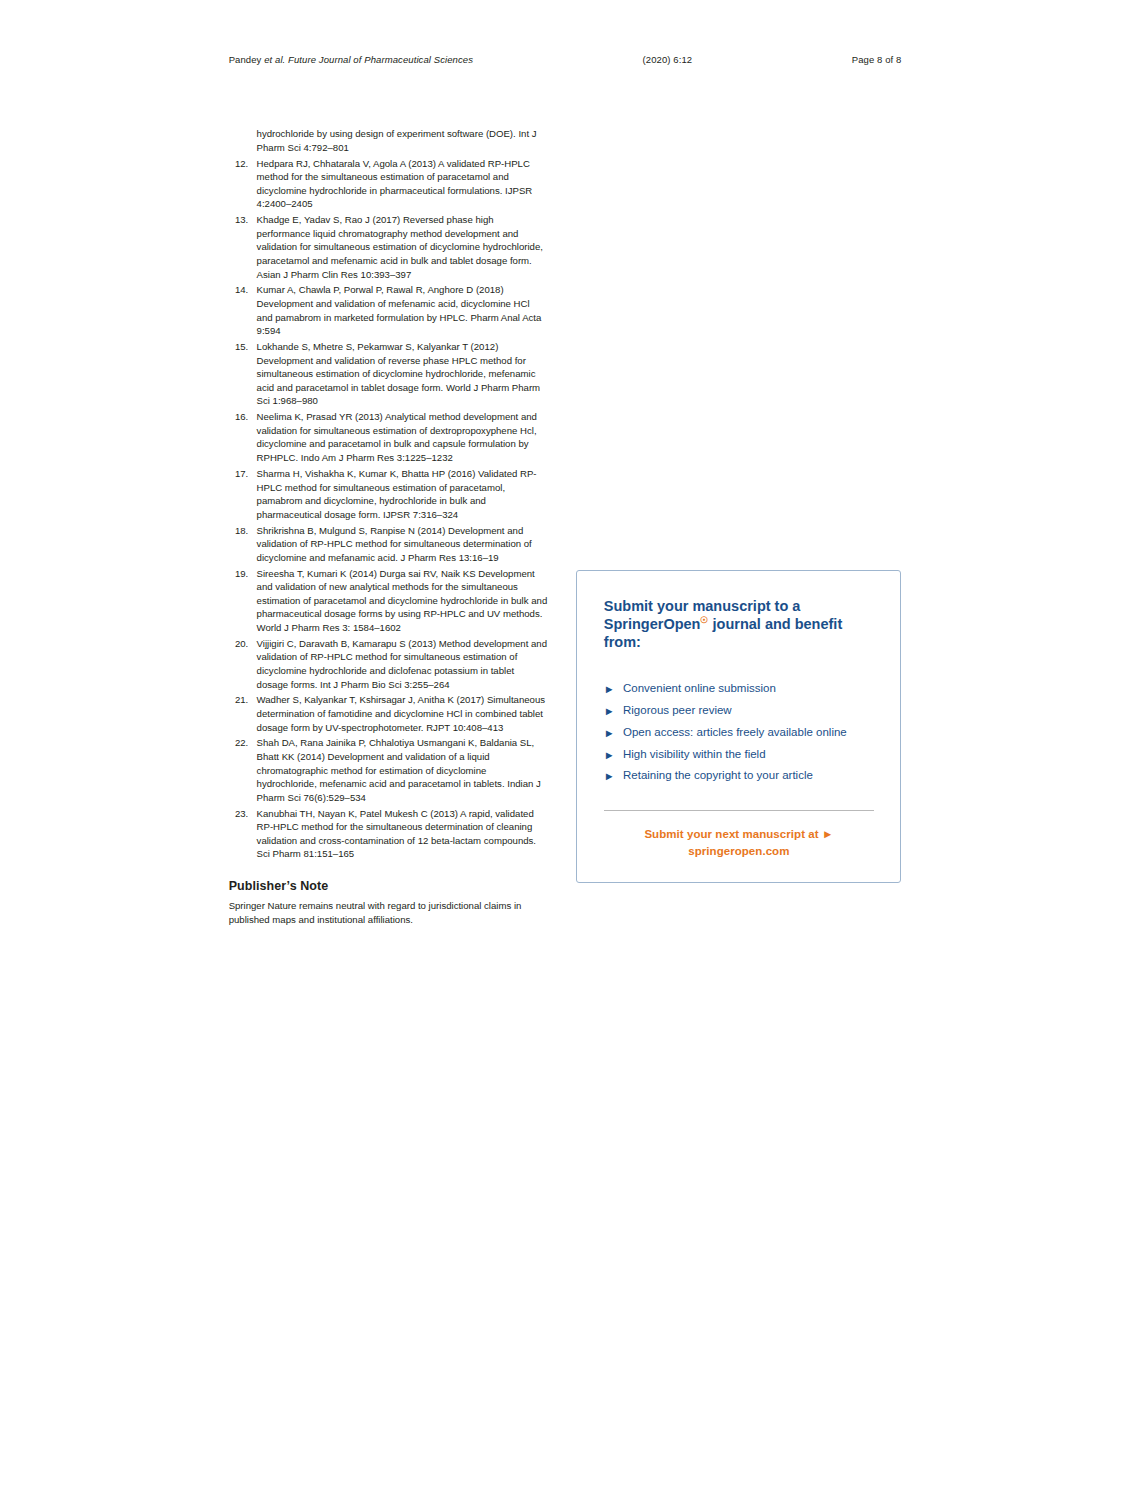Pandey et al. Future Journal of Pharmaceutical Sciences
(2020) 6:12
Page 8 of 8
hydrochloride by using design of experiment software (DOE). Int J Pharm Sci 4:792–801
12. Hedpara RJ, Chhatarala V, Agola A (2013) A validated RP-HPLC method for the simultaneous estimation of paracetamol and dicyclomine hydrochloride in pharmaceutical formulations. IJPSR 4:2400–2405
13. Khadge E, Yadav S, Rao J (2017) Reversed phase high performance liquid chromatography method development and validation for simultaneous estimation of dicyclomine hydrochloride, paracetamol and mefenamic acid in bulk and tablet dosage form. Asian J Pharm Clin Res 10:393–397
14. Kumar A, Chawla P, Porwal P, Rawal R, Anghore D (2018) Development and validation of mefenamic acid, dicyclomine HCl and pamabrom in marketed formulation by HPLC. Pharm Anal Acta 9:594
15. Lokhande S, Mhetre S, Pekamwar S, Kalyankar T (2012) Development and validation of reverse phase HPLC method for simultaneous estimation of dicyclomine hydrochloride, mefenamic acid and paracetamol in tablet dosage form. World J Pharm Pharm Sci 1:968–980
16. Neelima K, Prasad YR (2013) Analytical method development and validation for simultaneous estimation of dextropropoxyphene Hcl, dicyclomine and paracetamol in bulk and capsule formulation by RPHPLC. Indo Am J Pharm Res 3:1225–1232
17. Sharma H, Vishakha K, Kumar K, Bhatta HP (2016) Validated RP-HPLC method for simultaneous estimation of paracetamol, pamabrom and dicyclomine, hydrochloride in bulk and pharmaceutical dosage form. IJPSR 7:316–324
18. Shrikrishna B, Mulgund S, Ranpise N (2014) Development and validation of RP-HPLC method for simultaneous determination of dicyclomine and mefanamic acid. J Pharm Res 13:16–19
19. Sireesha T, Kumari K (2014) Durga sai RV, Naik KS Development and validation of new analytical methods for the simultaneous estimation of paracetamol and dicyclomine hydrochloride in bulk and pharmaceutical dosage forms by using RP-HPLC and UV methods. World J Pharm Res 3: 1584–1602
20. Vijjigiri C, Daravath B, Kamarapu S (2013) Method development and validation of RP-HPLC method for simultaneous estimation of dicyclomine hydrochloride and diclofenac potassium in tablet dosage forms. Int J Pharm Bio Sci 3:255–264
21. Wadher S, Kalyankar T, Kshirsagar J, Anitha K (2017) Simultaneous determination of famotidine and dicyclomine HCl in combined tablet dosage form by UV-spectrophotometer. RJPT 10:408–413
22. Shah DA, Rana Jainika P, Chhalotiya Usmangani K, Baldania SL, Bhatt KK (2014) Development and validation of a liquid chromatographic method for estimation of dicyclomine hydrochloride, mefenamic acid and paracetamol in tablets. Indian J Pharm Sci 76(6):529–534
23. Kanubhai TH, Nayan K, Patel Mukesh C (2013) A rapid, validated RP-HPLC method for the simultaneous determination of cleaning validation and cross-contamination of 12 beta-lactam compounds. Sci Pharm 81:151–165
Publisher’s Note
Springer Nature remains neutral with regard to jurisdictional claims in published maps and institutional affiliations.
Submit your manuscript to a SpringerOpen☉ journal and benefit from:
►Convenient online submission
►Rigorous peer review
►Open access: articles freely available online
►High visibility within the field
►Retaining the copyright to your article
Submit your next manuscript at ► springeropen.com